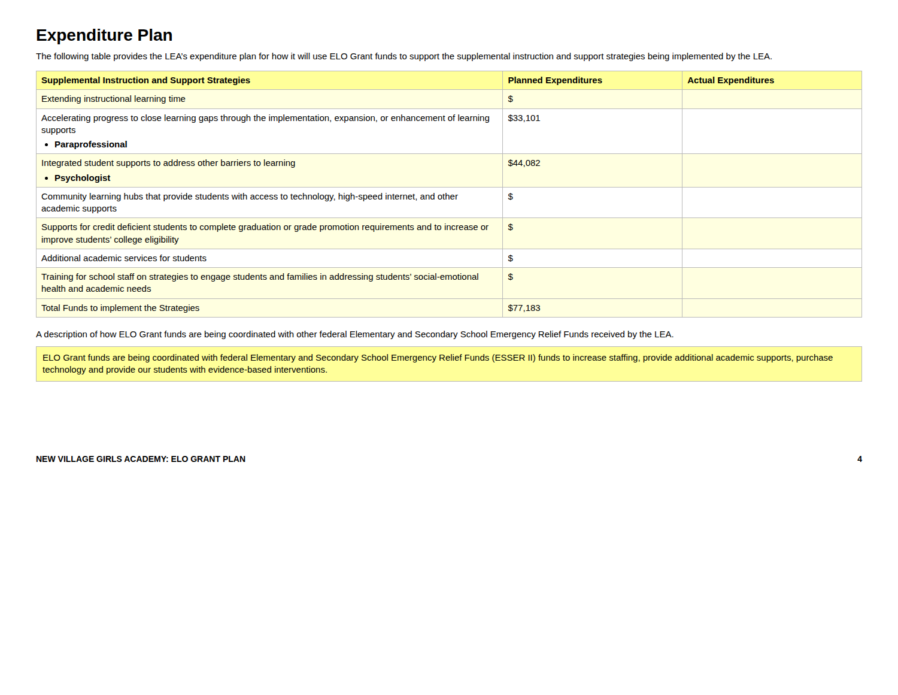Expenditure Plan
The following table provides the LEA’s expenditure plan for how it will use ELO Grant funds to support the supplemental instruction and support strategies being implemented by the LEA.
| Supplemental Instruction and Support Strategies | Planned Expenditures | Actual Expenditures |
| --- | --- | --- |
| Extending instructional learning time | $ | |
| Accelerating progress to close learning gaps through the implementation, expansion, or enhancement of learning supports Paraprofessional | $33,101 | |
| Integrated student supports to address other barriers to learning Psychologist | $44,082 | |
| Community learning hubs that provide students with access to technology, high-speed internet, and other academic supports | $ | |
| Supports for credit deficient students to complete graduation or grade promotion requirements and to increase or improve students’ college eligibility | $ | |
| Additional academic services for students | $ | |
| Training for school staff on strategies to engage students and families in addressing students’ social-emotional health and academic needs | $ | |
| Total Funds to implement the Strategies | $77,183 | |
A description of how ELO Grant funds are being coordinated with other federal Elementary and Secondary School Emergency Relief Funds received by the LEA.
ELO Grant funds are being coordinated with federal Elementary and Secondary School Emergency Relief Funds (ESSER II) funds to increase staffing, provide additional academic supports, purchase technology and provide our students with evidence-based interventions.
NEW VILLAGE GIRLS ACADEMY: ELO GRANT PLAN 4